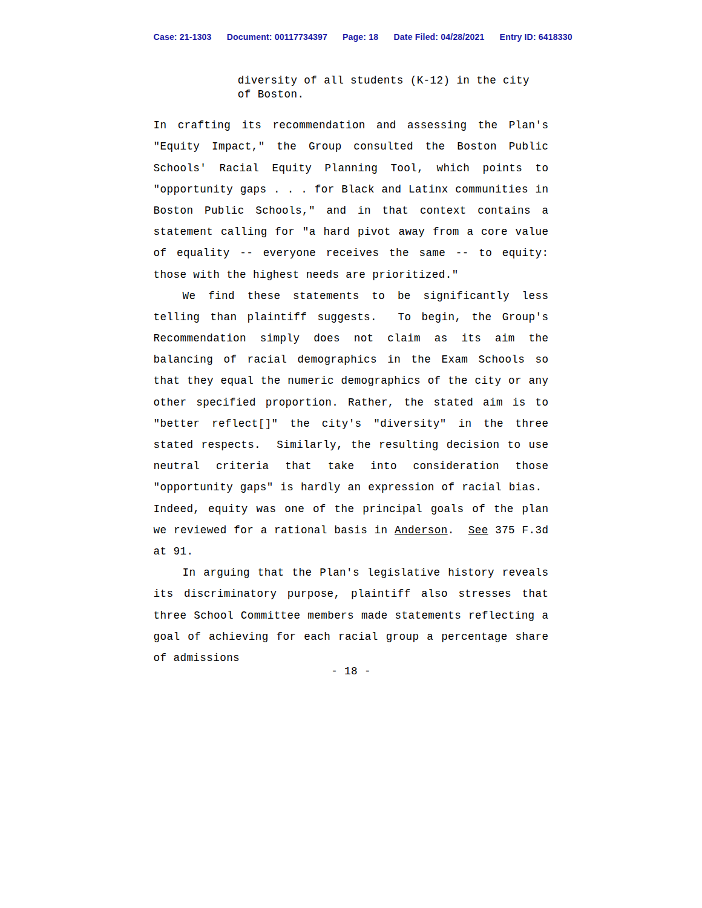Case: 21-1303 Document: 00117734397 Page: 18 Date Filed: 04/28/2021 Entry ID: 6418330
diversity of all students (K-12) in the city
of Boston.
In crafting its recommendation and assessing the Plan's "Equity Impact," the Group consulted the Boston Public Schools' Racial Equity Planning Tool, which points to "opportunity gaps . . . for Black and Latinx communities in Boston Public Schools," and in that context contains a statement calling for "a hard pivot away from a core value of equality -- everyone receives the same -- to equity: those with the highest needs are prioritized."
We find these statements to be significantly less telling than plaintiff suggests. To begin, the Group's Recommendation simply does not claim as its aim the balancing of racial demographics in the Exam Schools so that they equal the numeric demographics of the city or any other specified proportion. Rather, the stated aim is to "better reflect[]" the city's "diversity" in the three stated respects. Similarly, the resulting decision to use neutral criteria that take into consideration those "opportunity gaps" is hardly an expression of racial bias. Indeed, equity was one of the principal goals of the plan we reviewed for a rational basis in Anderson. See 375 F.3d at 91.
In arguing that the Plan's legislative history reveals its discriminatory purpose, plaintiff also stresses that three School Committee members made statements reflecting a goal of achieving for each racial group a percentage share of admissions
- 18 -